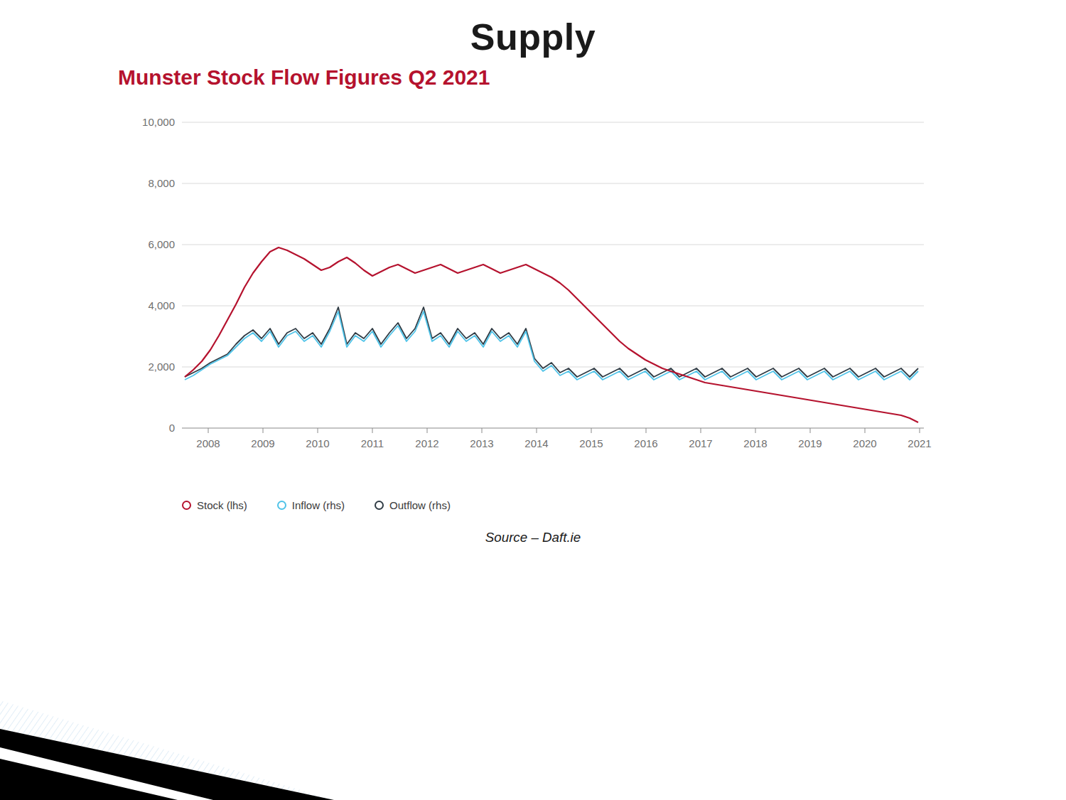Supply
Munster Stock Flow Figures Q2 2021
Munster Stock Flow Figures Q2 2021 Line chart showing Stock (left axis), Inflow and Outflow (right axis) from 2008 to 2021. Stock rises to about 5,800 in 2009, stays between 4,000 and 5,500 until 2013, then falls sharply to below 1,000 by 2016 and continues to decline to 2021. Inflow and Outflow fluctuate between roughly 1,000 and 3,400 until 2014, then settle near 1,000 to 1,600. 10,000 8,000 6,000 4,000 2,000 0 2008 2009 2010 2011 2012 2013 2014 2015 2016 2017 2018 2019 2020 2021
Stock (lhs) Inflow (rhs) Outflow (rhs)
Source – Daft.ie